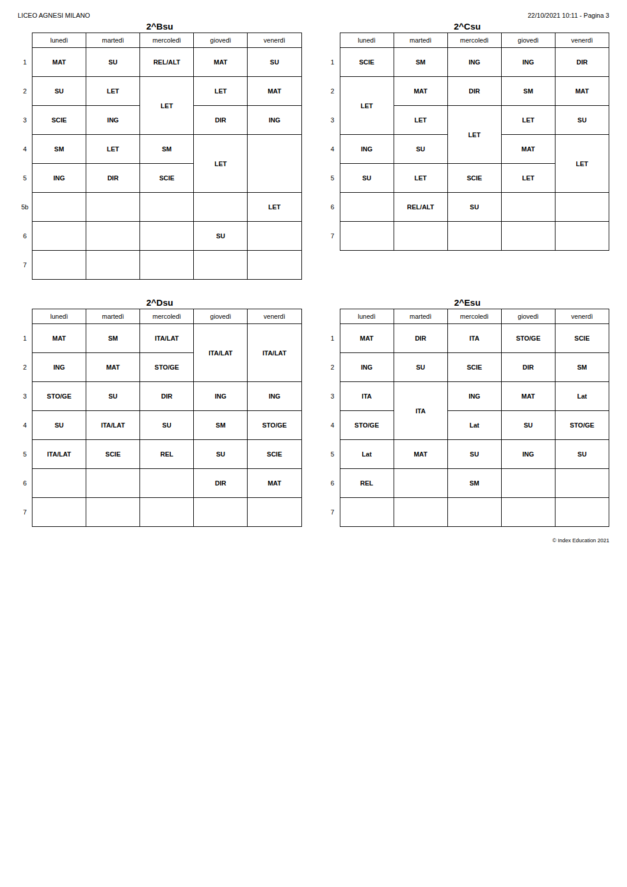LICEO AGNESI MILANO
22/10/2021 10:11 - Pagina 3
2^Bsu
| | lunedì | martedì | mercoledì | giovedì | venerdì |
| --- | --- | --- | --- | --- | --- |
| 1 | MAT | SU | REL/ALT | MAT | SU |
| 2 | SU | LET | LET | LET | MAT |
| 3 | SCIE | ING | DIR | ING |
| 4 | SM | LET | SM | LET | |
| 5 | ING | DIR | SCIE |
| 5b | | | | | LET |
| 6 | | | | SU | |
| 7 | | | | | |
2^Csu
| | lunedì | martedì | mercoledì | giovedì | venerdì |
| --- | --- | --- | --- | --- | --- |
| 1 | SCIE | SM | ING | ING | DIR |
| 2 | LET | MAT | DIR | SM | MAT |
| 3 | LET | LET | LET | SU |
| 4 | ING | SU | MAT | LET |
| 5 | SU | LET | SCIE | LET |
| 6 | | REL/ALT | SU | | |
| 7 | | | | | |
2^Dsu
| | lunedì | martedì | mercoledì | giovedì | venerdì |
| --- | --- | --- | --- | --- | --- |
| 1 | MAT | SM | ITA/LAT | ITA/LAT | ITA/LAT |
| 2 | ING | MAT | STO/GE |
| 3 | STO/GE | SU | DIR | ING | ING |
| 4 | SU | ITA/LAT | SU | SM | STO/GE |
| 5 | ITA/LAT | SCIE | REL | SU | SCIE |
| 6 | | | | DIR | MAT |
| 7 | | | | | |
2^Esu
| | lunedì | martedì | mercoledì | giovedì | venerdì |
| --- | --- | --- | --- | --- | --- |
| 1 | MAT | DIR | ITA | STO/GE | SCIE |
| 2 | ING | SU | SCIE | DIR | SM |
| 3 | ITA | ITA | ING | MAT | Lat |
| 4 | STO/GE | Lat | SU | STO/GE |
| 5 | Lat | MAT | SU | ING | SU |
| 6 | REL | | SM | | |
| 7 | | | | | |
© Index Education 2021